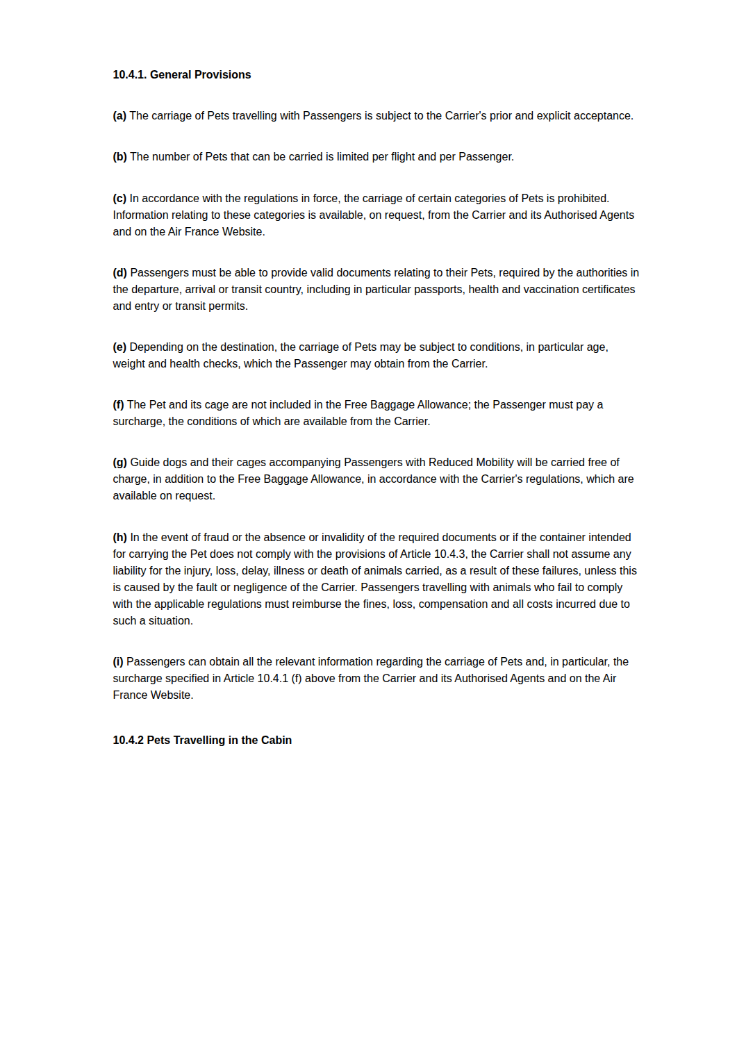10.4.1. General Provisions
(a) The carriage of Pets travelling with Passengers is subject to the Carrier's prior and explicit acceptance.
(b) The number of Pets that can be carried is limited per flight and per Passenger.
(c) In accordance with the regulations in force, the carriage of certain categories of Pets is prohibited. Information relating to these categories is available, on request, from the Carrier and its Authorised Agents and on the Air France Website.
(d) Passengers must be able to provide valid documents relating to their Pets, required by the authorities in the departure, arrival or transit country, including in particular passports, health and vaccination certificates and entry or transit permits.
(e) Depending on the destination, the carriage of Pets may be subject to conditions, in particular age, weight and health checks, which the Passenger may obtain from the Carrier.
(f) The Pet and its cage are not included in the Free Baggage Allowance; the Passenger must pay a surcharge, the conditions of which are available from the Carrier.
(g) Guide dogs and their cages accompanying Passengers with Reduced Mobility will be carried free of charge, in addition to the Free Baggage Allowance, in accordance with the Carrier's regulations, which are available on request.
(h) In the event of fraud or the absence or invalidity of the required documents or if the container intended for carrying the Pet does not comply with the provisions of Article 10.4.3, the Carrier shall not assume any liability for the injury, loss, delay, illness or death of animals carried, as a result of these failures, unless this is caused by the fault or negligence of the Carrier. Passengers travelling with animals who fail to comply with the applicable regulations must reimburse the fines, loss, compensation and all costs incurred due to such a situation.
(i) Passengers can obtain all the relevant information regarding the carriage of Pets and, in particular, the surcharge specified in Article 10.4.1 (f) above from the Carrier and its Authorised Agents and on the Air France Website.
10.4.2 Pets Travelling in the Cabin